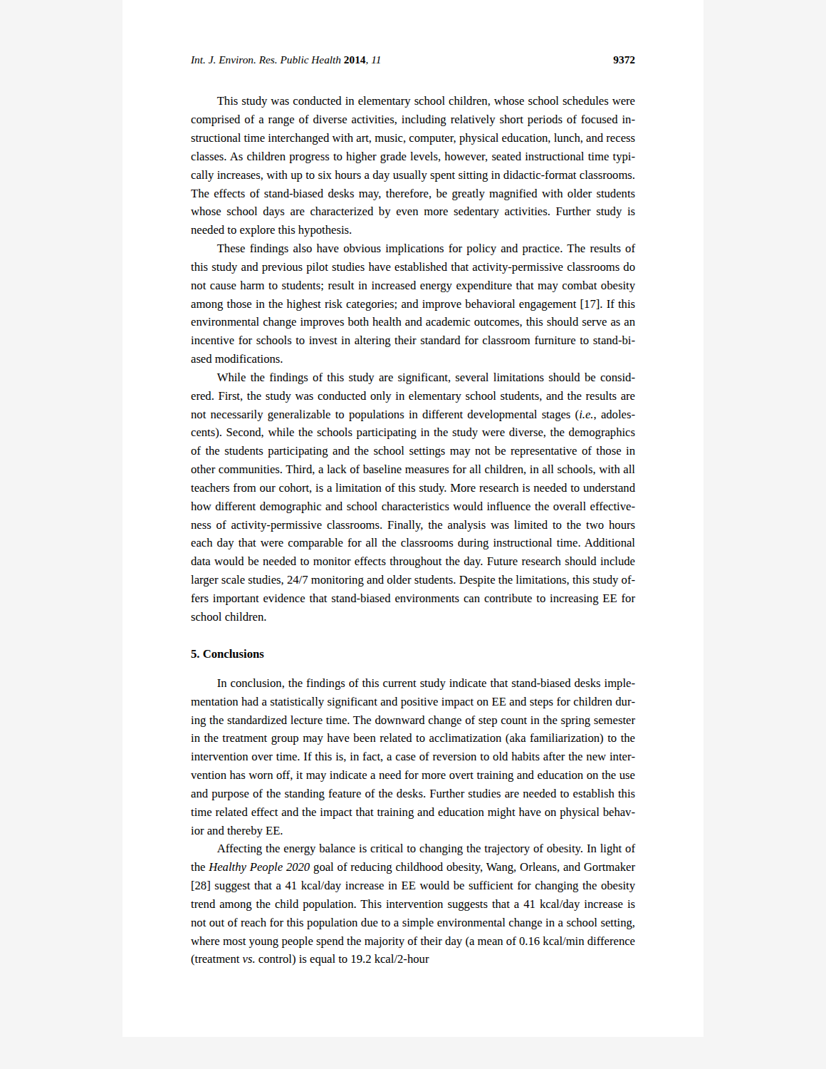Int. J. Environ. Res. Public Health 2014, 11 9372
This study was conducted in elementary school children, whose school schedules were comprised of a range of diverse activities, including relatively short periods of focused instructional time interchanged with art, music, computer, physical education, lunch, and recess classes. As children progress to higher grade levels, however, seated instructional time typically increases, with up to six hours a day usually spent sitting in didactic-format classrooms. The effects of stand-biased desks may, therefore, be greatly magnified with older students whose school days are characterized by even more sedentary activities. Further study is needed to explore this hypothesis.
These findings also have obvious implications for policy and practice. The results of this study and previous pilot studies have established that activity-permissive classrooms do not cause harm to students; result in increased energy expenditure that may combat obesity among those in the highest risk categories; and improve behavioral engagement [17]. If this environmental change improves both health and academic outcomes, this should serve as an incentive for schools to invest in altering their standard for classroom furniture to stand-biased modifications.
While the findings of this study are significant, several limitations should be considered. First, the study was conducted only in elementary school students, and the results are not necessarily generalizable to populations in different developmental stages (i.e., adolescents). Second, while the schools participating in the study were diverse, the demographics of the students participating and the school settings may not be representative of those in other communities. Third, a lack of baseline measures for all children, in all schools, with all teachers from our cohort, is a limitation of this study. More research is needed to understand how different demographic and school characteristics would influence the overall effectiveness of activity-permissive classrooms. Finally, the analysis was limited to the two hours each day that were comparable for all the classrooms during instructional time. Additional data would be needed to monitor effects throughout the day. Future research should include larger scale studies, 24/7 monitoring and older students. Despite the limitations, this study offers important evidence that stand-biased environments can contribute to increasing EE for school children.
5. Conclusions
In conclusion, the findings of this current study indicate that stand-biased desks implementation had a statistically significant and positive impact on EE and steps for children during the standardized lecture time. The downward change of step count in the spring semester in the treatment group may have been related to acclimatization (aka familiarization) to the intervention over time. If this is, in fact, a case of reversion to old habits after the new intervention has worn off, it may indicate a need for more overt training and education on the use and purpose of the standing feature of the desks. Further studies are needed to establish this time related effect and the impact that training and education might have on physical behavior and thereby EE.
Affecting the energy balance is critical to changing the trajectory of obesity. In light of the Healthy People 2020 goal of reducing childhood obesity, Wang, Orleans, and Gortmaker [28] suggest that a 41 kcal/day increase in EE would be sufficient for changing the obesity trend among the child population. This intervention suggests that a 41 kcal/day increase is not out of reach for this population due to a simple environmental change in a school setting, where most young people spend the majority of their day (a mean of 0.16 kcal/min difference (treatment vs. control) is equal to 19.2 kcal/2-hour